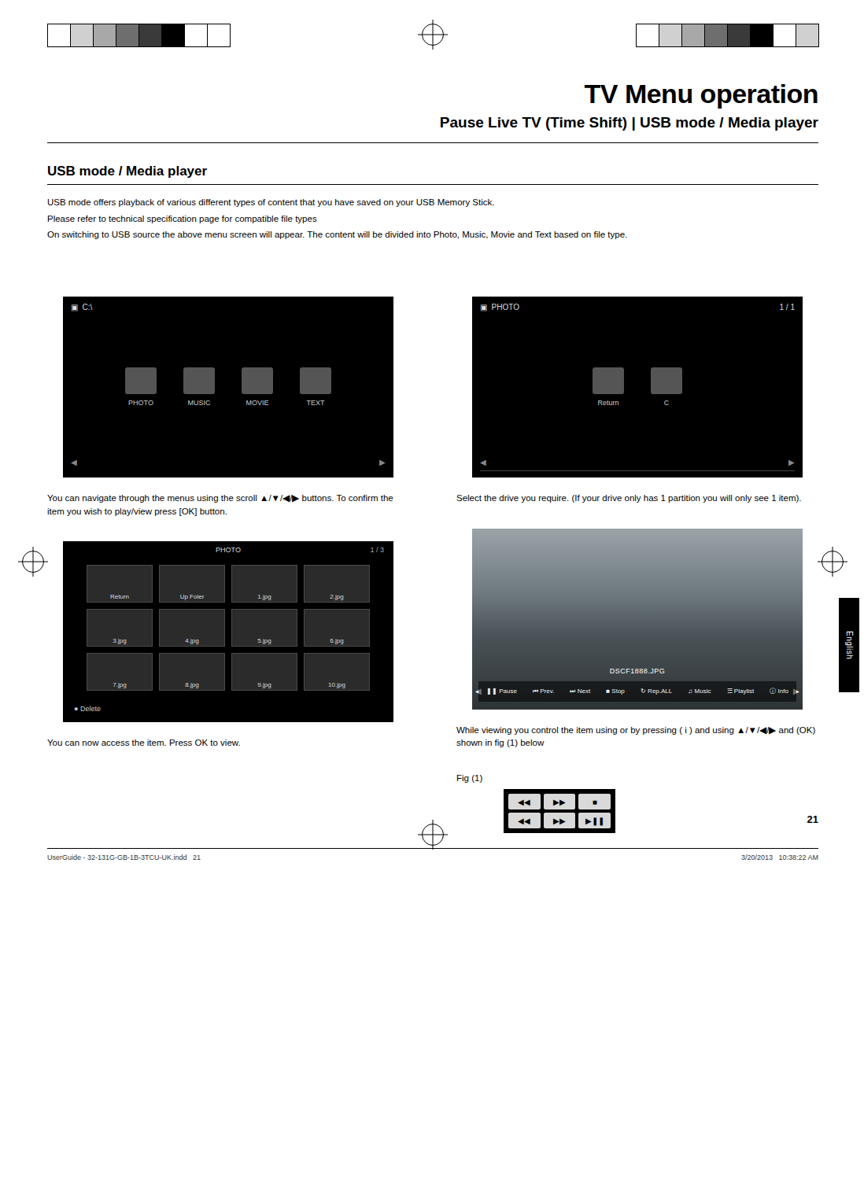TV Menu operation
Pause Live TV (Time Shift) | USB mode / Media player
USB mode / Media player
USB mode offers playback of various different types of content that you have saved on your USB Memory Stick.
Please refer to technical specification page for compatible file types
On switching to USB source the above menu screen will appear. The content will be divided into Photo, Music, Movie and Text based on file type.
▣ C:\
PHOTO
MUSIC
MOVIE
TEXT
◀ ▶
You can navigate through the menus using the scroll ▲/▼/◀/▶ buttons. To confirm the item you wish to play/view press [OK] button.
PHOTO
1 / 3
Return
Up Foler
1.jpg
2.jpg
3.jpg
4.jpg
5.jpg
6.jpg
7.jpg
8.jpg
9.jpg
10.jpg
● Delete
You can now access the item. Press OK to view.
▣ PHOTO 1 / 1
Return
C
◀ ▶
Select the drive you require. (If your drive only has 1 partition you will only see 1 item).
◀ ▶
DSCF1888.JPG
❚❚ Pause ⏮ Prev. ⏭ Next ■ Stop ↻ Rep.ALL ♫ Music ☰ Playlist ⓘ Info
While viewing you control the item using or by pressing ( i ) and using ▲/▼/◀/▶ and (OK) shown in fig (1) below
Fig (1)
◀◀
▶▶
■
◀◀
▶▶
▶❚❚
English
21
UserGuide - 32-131G-GB-1B-3TCU-UK.indd 21 3/20/2013 10:38:22 AM